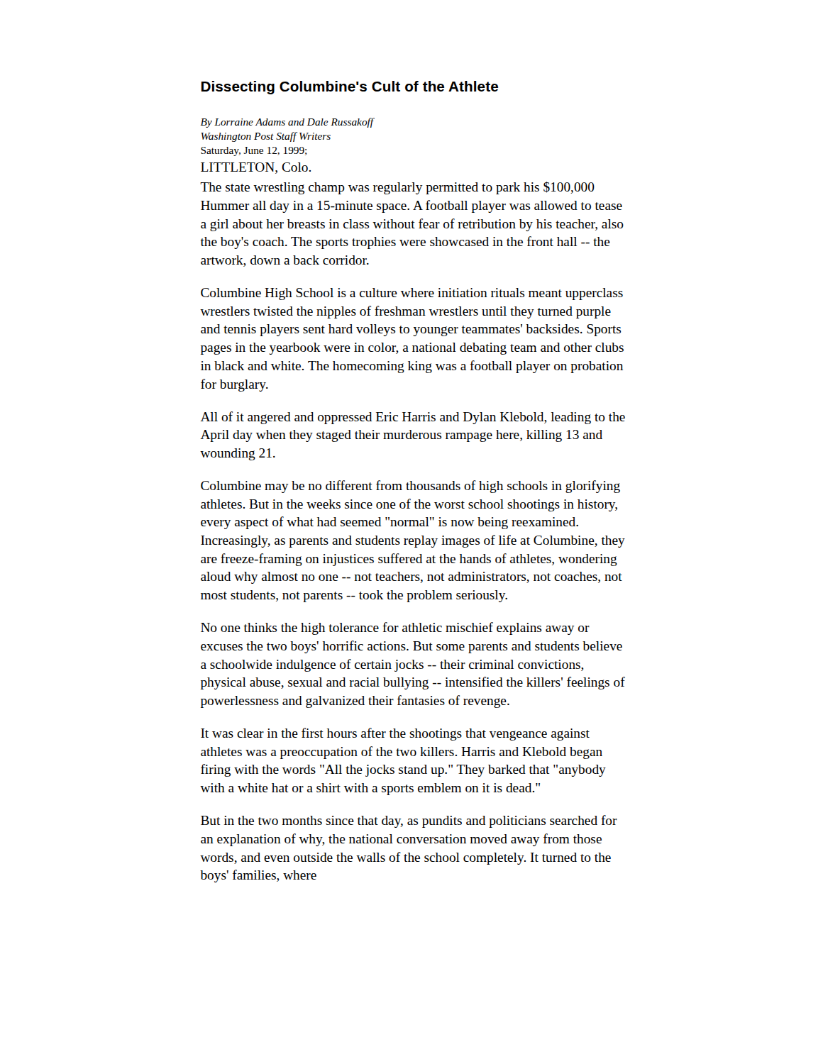Dissecting Columbine's Cult of the Athlete
By Lorraine Adams and Dale Russakoff
Washington Post Staff Writers
Saturday, June 12, 1999;
LITTLETON, Colo.
The state wrestling champ was regularly permitted to park his $100,000 Hummer all day in a 15-minute space. A football player was allowed to tease a girl about her breasts in class without fear of retribution by his teacher, also the boy's coach. The sports trophies were showcased in the front hall -- the artwork, down a back corridor.
Columbine High School is a culture where initiation rituals meant upperclass wrestlers twisted the nipples of freshman wrestlers until they turned purple and tennis players sent hard volleys to younger teammates' backsides. Sports pages in the yearbook were in color, a national debating team and other clubs in black and white. The homecoming king was a football player on probation for burglary.
All of it angered and oppressed Eric Harris and Dylan Klebold, leading to the April day when they staged their murderous rampage here, killing 13 and wounding 21.
Columbine may be no different from thousands of high schools in glorifying athletes. But in the weeks since one of the worst school shootings in history, every aspect of what had seemed "normal" is now being reexamined. Increasingly, as parents and students replay images of life at Columbine, they are freeze-framing on injustices suffered at the hands of athletes, wondering aloud why almost no one -- not teachers, not administrators, not coaches, not most students, not parents -- took the problem seriously.
No one thinks the high tolerance for athletic mischief explains away or excuses the two boys' horrific actions. But some parents and students believe a schoolwide indulgence of certain jocks -- their criminal convictions, physical abuse, sexual and racial bullying -- intensified the killers' feelings of powerlessness and galvanized their fantasies of revenge.
It was clear in the first hours after the shootings that vengeance against athletes was a preoccupation of the two killers. Harris and Klebold began firing with the words "All the jocks stand up." They barked that "anybody with a white hat or a shirt with a sports emblem on it is dead."
But in the two months since that day, as pundits and politicians searched for an explanation of why, the national conversation moved away from those words, and even outside the walls of the school completely. It turned to the boys' families, where